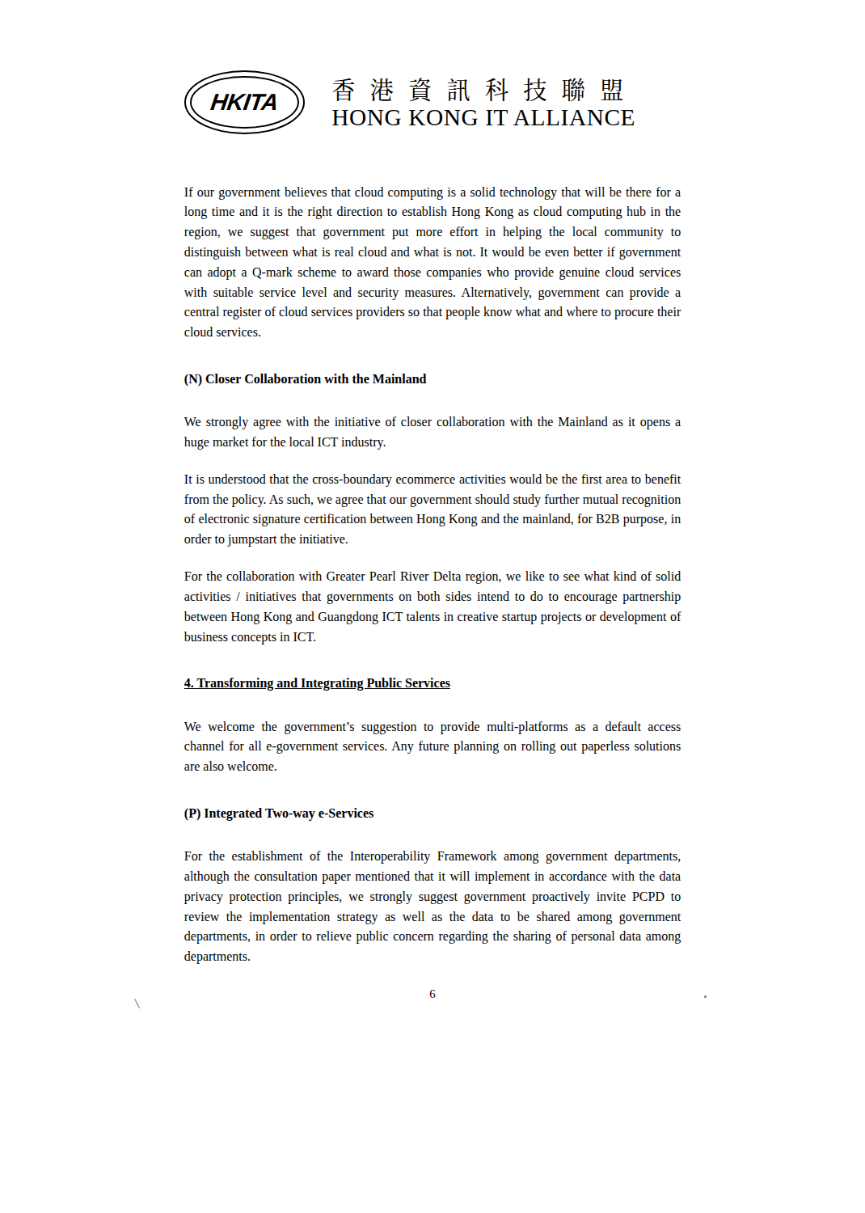HKITA
香 港 資 訊 科 技 聯 盟
HONG KONG IT ALLIANCE
If our government believes that cloud computing is a solid technology that will be there for a long time and it is the right direction to establish Hong Kong as cloud computing hub in the region, we suggest that government put more effort in helping the local community to distinguish between what is real cloud and what is not. It would be even better if government can adopt a Q-mark scheme to award those companies who provide genuine cloud services with suitable service level and security measures. Alternatively, government can provide a central register of cloud services providers so that people know what and where to procure their cloud services.
(N) Closer Collaboration with the Mainland
We strongly agree with the initiative of closer collaboration with the Mainland as it opens a huge market for the local ICT industry.
It is understood that the cross-boundary ecommerce activities would be the first area to benefit from the policy. As such, we agree that our government should study further mutual recognition of electronic signature certification between Hong Kong and the mainland, for B2B purpose, in order to jumpstart the initiative.
For the collaboration with Greater Pearl River Delta region, we like to see what kind of solid activities / initiatives that governments on both sides intend to do to encourage partnership between Hong Kong and Guangdong ICT talents in creative startup projects or development of business concepts in ICT.
4. Transforming and Integrating Public Services
We welcome the government’s suggestion to provide multi-platforms as a default access channel for all e-government services. Any future planning on rolling out paperless solutions are also welcome.
(P) Integrated Two-way e-Services
For the establishment of the Interoperability Framework among government departments, although the consultation paper mentioned that it will implement in accordance with the data privacy protection principles, we strongly suggest government proactively invite PCPD to review the implementation strategy as well as the data to be shared among government departments, in order to relieve public concern regarding the sharing of personal data among departments.
6
\